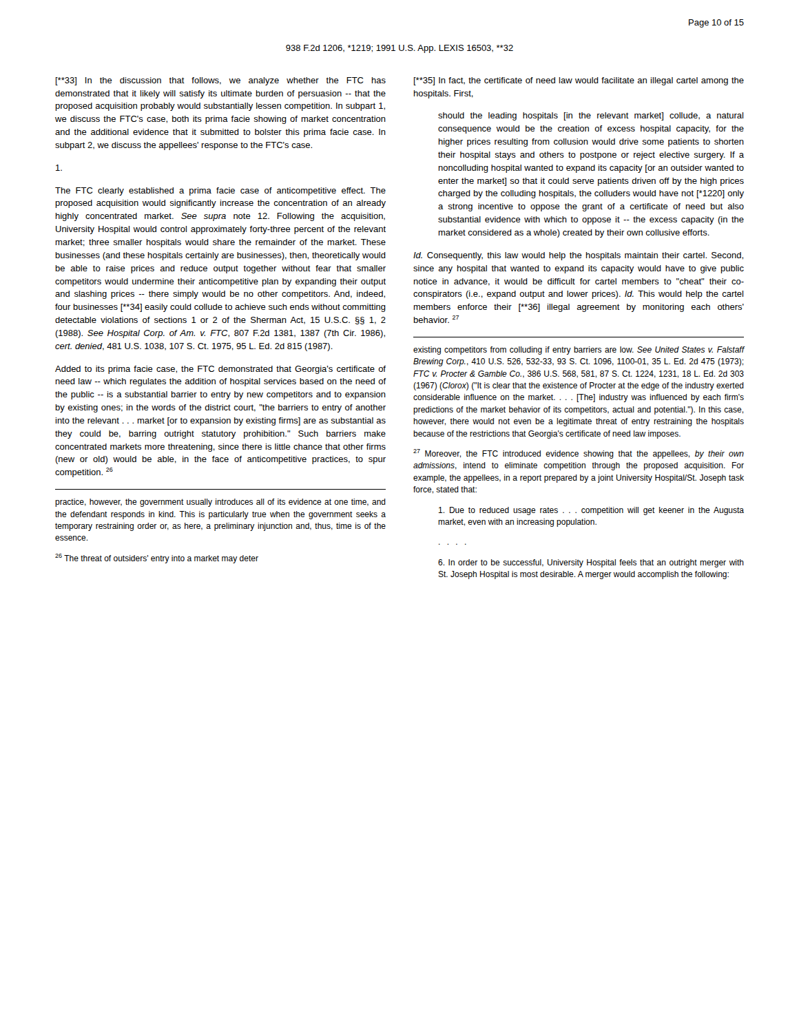Page 10 of 15
938 F.2d 1206, *1219; 1991 U.S. App. LEXIS 16503, **32
[**33] In the discussion that follows, we analyze whether the FTC has demonstrated that it likely will satisfy its ultimate burden of persuasion -- that the proposed acquisition probably would substantially lessen competition. In subpart 1, we discuss the FTC's case, both its prima facie showing of market concentration and the additional evidence that it submitted to bolster this prima facie case. In subpart 2, we discuss the appellees' response to the FTC's case.
1.
The FTC clearly established a prima facie case of anticompetitive effect. The proposed acquisition would significantly increase the concentration of an already highly concentrated market. See supra note 12. Following the acquisition, University Hospital would control approximately forty-three percent of the relevant market; three smaller hospitals would share the remainder of the market. These businesses (and these hospitals certainly are businesses), then, theoretically would be able to raise prices and reduce output together without fear that smaller competitors would undermine their anticompetitive plan by expanding their output and slashing prices -- there simply would be no other competitors. And, indeed, four businesses [**34] easily could collude to achieve such ends without committing detectable violations of sections 1 or 2 of the Sherman Act, 15 U.S.C. §§ 1, 2 (1988). See Hospital Corp. of Am. v. FTC, 807 F.2d 1381, 1387 (7th Cir. 1986), cert. denied, 481 U.S. 1038, 107 S. Ct. 1975, 95 L. Ed. 2d 815 (1987).
Added to its prima facie case, the FTC demonstrated that Georgia's certificate of need law -- which regulates the addition of hospital services based on the need of the public -- is a substantial barrier to entry by new competitors and to expansion by existing ones; in the words of the district court, "the barriers to entry of another into the relevant . . . market [or to expansion by existing firms] are as substantial as they could be, barring outright statutory prohibition." Such barriers make concentrated markets more threatening, since there is little chance that other firms (new or old) would be able, in the face of anticompetitive practices, to spur competition. 26
practice, however, the government usually introduces all of its evidence at one time, and the defendant responds in kind. This is particularly true when the government seeks a temporary restraining order or, as here, a preliminary injunction and, thus, time is of the essence.
26 The threat of outsiders' entry into a market may deter
[**35] In fact, the certificate of need law would facilitate an illegal cartel among the hospitals. First,
should the leading hospitals [in the relevant market] collude, a natural consequence would be the creation of excess hospital capacity, for the higher prices resulting from collusion would drive some patients to shorten their hospital stays and others to postpone or reject elective surgery. If a noncolluding hospital wanted to expand its capacity [or an outsider wanted to enter the market] so that it could serve patients driven off by the high prices charged by the colluding hospitals, the colluders would have not [*1220] only a strong incentive to oppose the grant of a certificate of need but also substantial evidence with which to oppose it -- the excess capacity (in the market considered as a whole) created by their own collusive efforts.
Id. Consequently, this law would help the hospitals maintain their cartel. Second, since any hospital that wanted to expand its capacity would have to give public notice in advance, it would be difficult for cartel members to "cheat" their co-conspirators (i.e., expand output and lower prices). Id. This would help the cartel members enforce their [**36] illegal agreement by monitoring each others' behavior. 27
existing competitors from colluding if entry barriers are low. See United States v. Falstaff Brewing Corp., 410 U.S. 526, 532-33, 93 S. Ct. 1096, 1100-01, 35 L. Ed. 2d 475 (1973); FTC v. Procter & Gamble Co., 386 U.S. 568, 581, 87 S. Ct. 1224, 1231, 18 L. Ed. 2d 303 (1967) (Clorox) ("It is clear that the existence of Procter at the edge of the industry exerted considerable influence on the market. . . . [The] industry was influenced by each firm's predictions of the market behavior of its competitors, actual and potential."). In this case, however, there would not even be a legitimate threat of entry restraining the hospitals because of the restrictions that Georgia's certificate of need law imposes.
27 Moreover, the FTC introduced evidence showing that the appellees, by their own admissions, intend to eliminate competition through the proposed acquisition. For example, the appellees, in a report prepared by a joint University Hospital/St. Joseph task force, stated that:
1. Due to reduced usage rates . . . competition will get keener in the Augusta market, even with an increasing population.
. . . .
6. In order to be successful, University Hospital feels that an outright merger with St. Joseph Hospital is most desirable. A merger would accomplish the following: